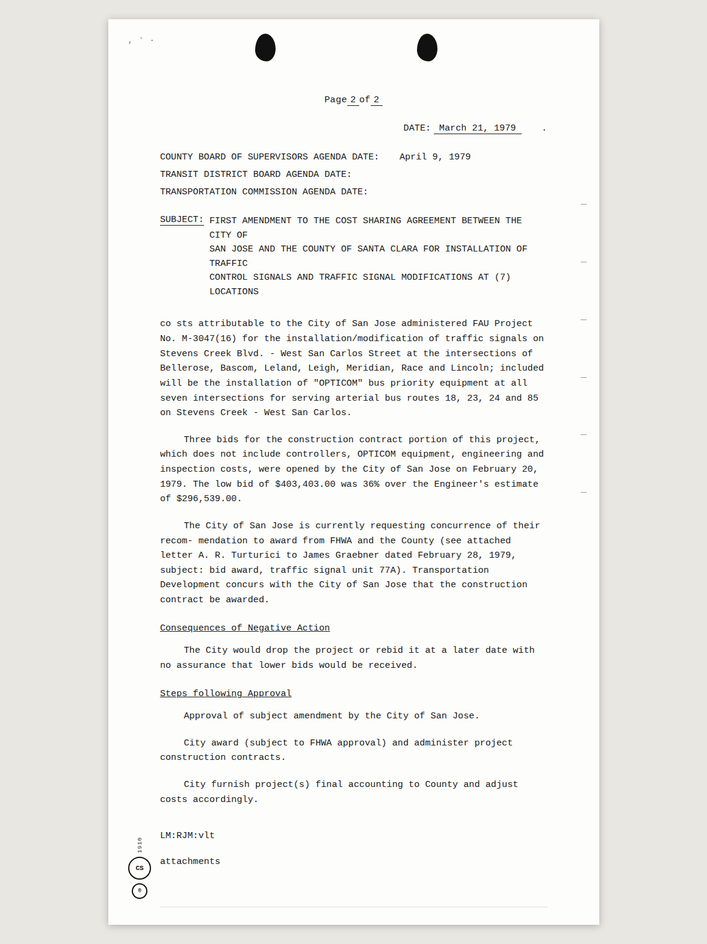, ʼ ·
Page2of2
DATE:March 21, 1979.
COUNTY BOARD OF SUPERVISORS AGENDA DATE: April 9, 1979
TRANSIT DISTRICT BOARD AGENDA DATE:
TRANSPORTATION COMMISSION AGENDA DATE:
SUBJECT: FIRST AMENDMENT TO THE COST SHARING AGREEMENT BETWEEN THE CITY OF
SAN JOSE AND THE COUNTY OF SANTA CLARA FOR INSTALLATION OF TRAFFIC
CONTROL SIGNALS AND TRAFFIC SIGNAL MODIFICATIONS AT (7) LOCATIONS
co sts attributable to the City of San Jose administered FAU Project No. M-3047(16) for the installation/modification of traffic signals on Stevens Creek Blvd. - West San Carlos Street at the intersections of Bellerose, Bascom, Leland, Leigh, Meridian, Race and Lincoln; included will be the installation of "OPTICOM" bus priority equipment at all seven intersections for serving arterial bus routes 18, 23, 24 and 85 on Stevens Creek - West San Carlos.
Three bids for the construction contract portion of this project, which does not include controllers, OPTICOM equipment, engineering and inspection costs, were opened by the City of San Jose on February 20, 1979. The low bid of $403,403.00 was 36% over the Engineer's estimate of $296,539.00.
The City of San Jose is currently requesting concurrence of their recom- mendation to award from FHWA and the County (see attached letter A. R. Turturici to James Graebner dated February 28, 1979, subject: bid award, traffic signal unit 77A). Transportation Development concurs with the City of San Jose that the construction contract be awarded.
Consequences of Negative Action
The City would drop the project or rebid it at a later date with no assurance that lower bids would be received.
Steps following Approval
Approval of subject amendment by the City of San Jose.
City award (subject to FHWA approval) and administer project construction contracts.
City furnish project(s) final accounting to County and adjust costs accordingly.
LM:RJM:vlt
attachments
1910
CS
®